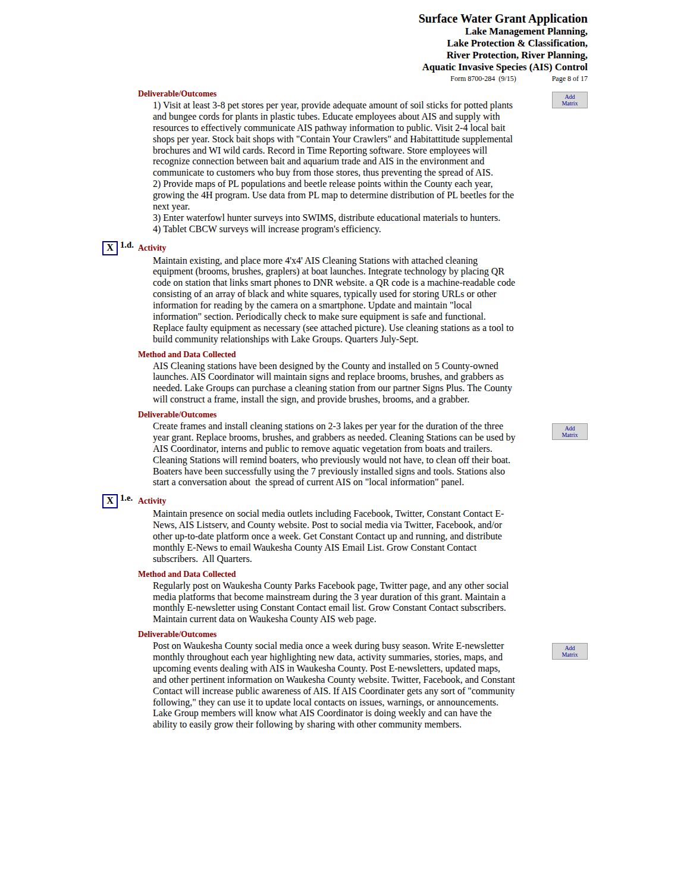Surface Water Grant Application
Lake Management Planning,
Lake Protection & Classification,
River Protection, River Planning,
Aquatic Invasive Species (AIS) Control
Form 8700-284 (9/15)Page 8 of 17
Deliverable/Outcomes
Add
Matrix
1) Visit at least 3-8 pet stores per year, provide adequate amount of soil sticks for potted plants and bungee cords for plants in plastic tubes. Educate employees about AIS and supply with resources to effectively communicate AIS pathway information to public. Visit 2-4 local bait shops per year. Stock bait shops with "Contain Your Crawlers" and Habitattitude supplemental brochures and WI wild cards. Record in Time Reporting software. Store employees will recognize connection between bait and aquarium trade and AIS in the environment and communicate to customers who buy from those stores, thus preventing the spread of AIS.
2) Provide maps of PL populations and beetle release points within the County each year, growing the 4H program. Use data from PL map to determine distribution of PL beetles for the next year.
3) Enter waterfowl hunter surveys into SWIMS, distribute educational materials to hunters.
4) Tablet CBCW surveys will increase program's efficiency.
X
1.d.
Activity
Maintain existing, and place more 4'x4' AIS Cleaning Stations with attached cleaning equipment (brooms, brushes, graplers) at boat launches. Integrate technology by placing QR code on station that links smart phones to DNR website. a QR code is a machine-readable code consisting of an array of black and white squares, typically used for storing URLs or other information for reading by the camera on a smartphone. Update and maintain "local information" section. Periodically check to make sure equipment is safe and functional. Replace faulty equipment as necessary (see attached picture). Use cleaning stations as a tool to build community relationships with Lake Groups. Quarters July-Sept.
Method and Data Collected
AIS Cleaning stations have been designed by the County and installed on 5 County-owned launches. AIS Coordinator will maintain signs and replace brooms, brushes, and grabbers as needed. Lake Groups can purchase a cleaning station from our partner Signs Plus. The County will construct a frame, install the sign, and provide brushes, brooms, and a grabber.
Deliverable/Outcomes
Add
Matrix
Create frames and install cleaning stations on 2-3 lakes per year for the duration of the three year grant. Replace brooms, brushes, and grabbers as needed. Cleaning Stations can be used by AIS Coordinator, interns and public to remove aquatic vegetation from boats and trailers. Cleaning Stations will remind boaters, who previously would not have, to clean off their boat. Boaters have been successfully using the 7 previously installed signs and tools. Stations also start a conversation about the spread of current AIS on "local information" panel.
X
1.e.
Activity
Maintain presence on social media outlets including Facebook, Twitter, Constant Contact E-News, AIS Listserv, and County website. Post to social media via Twitter, Facebook, and/or other up-to-date platform once a week. Get Constant Contact up and running, and distribute monthly E-News to email Waukesha County AIS Email List. Grow Constant Contact subscribers. All Quarters.
Method and Data Collected
Regularly post on Waukesha County Parks Facebook page, Twitter page, and any other social media platforms that become mainstream during the 3 year duration of this grant. Maintain a monthly E-newsletter using Constant Contact email list. Grow Constant Contact subscribers. Maintain current data on Waukesha County AIS web page.
Deliverable/Outcomes
Add
Matrix
Post on Waukesha County social media once a week during busy season. Write E-newsletter monthly throughout each year highlighting new data, activity summaries, stories, maps, and upcoming events dealing with AIS in Waukesha County. Post E-newsletters, updated maps, and other pertinent information on Waukesha County website. Twitter, Facebook, and Constant Contact will increase public awareness of AIS. If AIS Coordinater gets any sort of "community following," they can use it to update local contacts on issues, warnings, or announcements. Lake Group members will know what AIS Coordinator is doing weekly and can have the ability to easily grow their following by sharing with other community members.